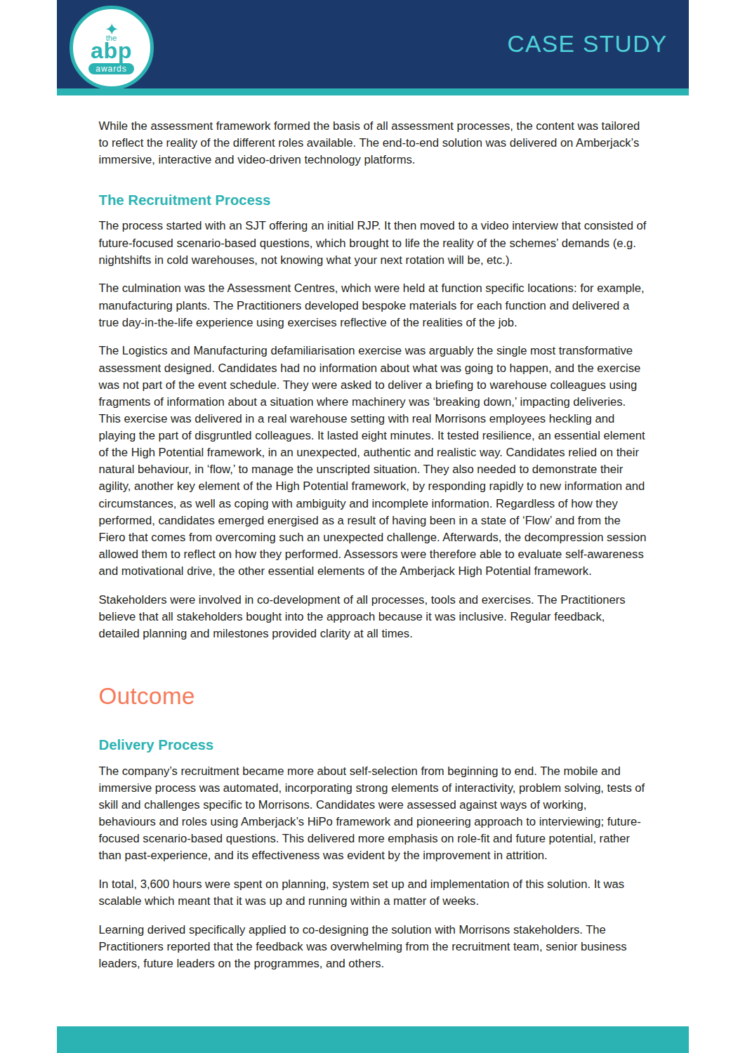✦ the abp awards
CASE STUDY
While the assessment framework formed the basis of all assessment processes, the content was tailored to reflect the reality of the different roles available. The end-to-end solution was delivered on Amberjack’s immersive, interactive and video-driven technology platforms.
The Recruitment Process
The process started with an SJT offering an initial RJP. It then moved to a video interview that consisted of future-focused scenario-based questions, which brought to life the reality of the schemes’ demands (e.g. nightshifts in cold warehouses, not knowing what your next rotation will be, etc.).
The culmination was the Assessment Centres, which were held at function specific locations: for example, manufacturing plants. The Practitioners developed bespoke materials for each function and delivered a true day-in-the-life experience using exercises reflective of the realities of the job.
The Logistics and Manufacturing defamiliarisation exercise was arguably the single most transformative assessment designed. Candidates had no information about what was going to happen, and the exercise was not part of the event schedule. They were asked to deliver a briefing to warehouse colleagues using fragments of information about a situation where machinery was ‘breaking down,’ impacting deliveries. This exercise was delivered in a real warehouse setting with real Morrisons employees heckling and playing the part of disgruntled colleagues. It lasted eight minutes. It tested resilience, an essential element of the High Potential framework, in an unexpected, authentic and realistic way. Candidates relied on their natural behaviour, in ‘flow,’ to manage the unscripted situation. They also needed to demonstrate their agility, another key element of the High Potential framework, by responding rapidly to new information and circumstances, as well as coping with ambiguity and incomplete information. Regardless of how they performed, candidates emerged energised as a result of having been in a state of ‘Flow’ and from the Fiero that comes from overcoming such an unexpected challenge. Afterwards, the decompression session allowed them to reflect on how they performed. Assessors were therefore able to evaluate self-awareness and motivational drive, the other essential elements of the Amberjack High Potential framework.
Stakeholders were involved in co-development of all processes, tools and exercises. The Practitioners believe that all stakeholders bought into the approach because it was inclusive. Regular feedback, detailed planning and milestones provided clarity at all times.
Outcome
Delivery Process
The company’s recruitment became more about self-selection from beginning to end. The mobile and immersive process was automated, incorporating strong elements of interactivity, problem solving, tests of skill and challenges specific to Morrisons. Candidates were assessed against ways of working, behaviours and roles using Amberjack’s HiPo framework and pioneering approach to interviewing; future-focused scenario-based questions. This delivered more emphasis on role-fit and future potential, rather than past-experience, and its effectiveness was evident by the improvement in attrition.
In total, 3,600 hours were spent on planning, system set up and implementation of this solution. It was scalable which meant that it was up and running within a matter of weeks.
Learning derived specifically applied to co-designing the solution with Morrisons stakeholders. The Practitioners reported that the feedback was overwhelming from the recruitment team, senior business leaders, future leaders on the programmes, and others.